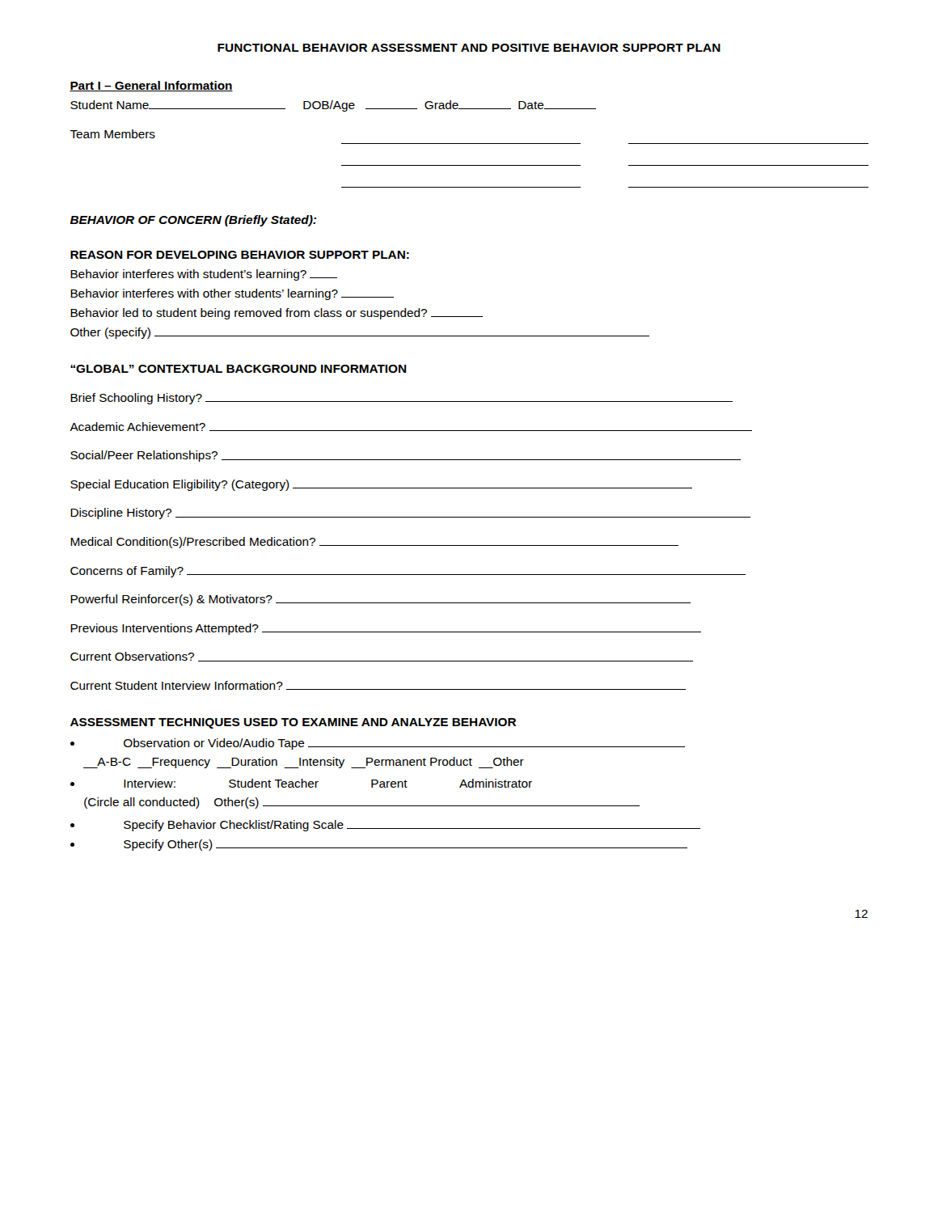FUNCTIONAL BEHAVIOR ASSESSMENT AND POSITIVE BEHAVIOR SUPPORT PLAN
Part I – General Information
Student Name DOB/Age Grade Date
| Team Members | | | |
BEHAVIOR OF CONCERN (Briefly Stated):
REASON FOR DEVELOPING BEHAVIOR SUPPORT PLAN:
Behavior interferes with student’s learning?
Behavior interferes with other students’ learning?
Behavior led to student being removed from class or suspended?
Other (specify)
“GLOBAL” CONTEXTUAL BACKGROUND INFORMATION
Brief Schooling History?
Academic Achievement?
Social/Peer Relationships?
Special Education Eligibility? (Category)
Discipline History?
Medical Condition(s)/Prescribed Medication?
Concerns of Family?
Powerful Reinforcer(s) & Motivators?
Previous Interventions Attempted?
Current Observations?
Current Student Interview Information?
ASSESSMENT TECHNIQUES USED TO EXAMINE AND ANALYZE BEHAVIOR
Observation or Video/Audio Tape
__A-B-C __Frequency __Duration __Intensity __Permanent Product __Other
Interview: Student Teacher Parent Administrator
(Circle all conducted) Other(s)
Specify Behavior Checklist/Rating Scale
Specify Other(s)
12